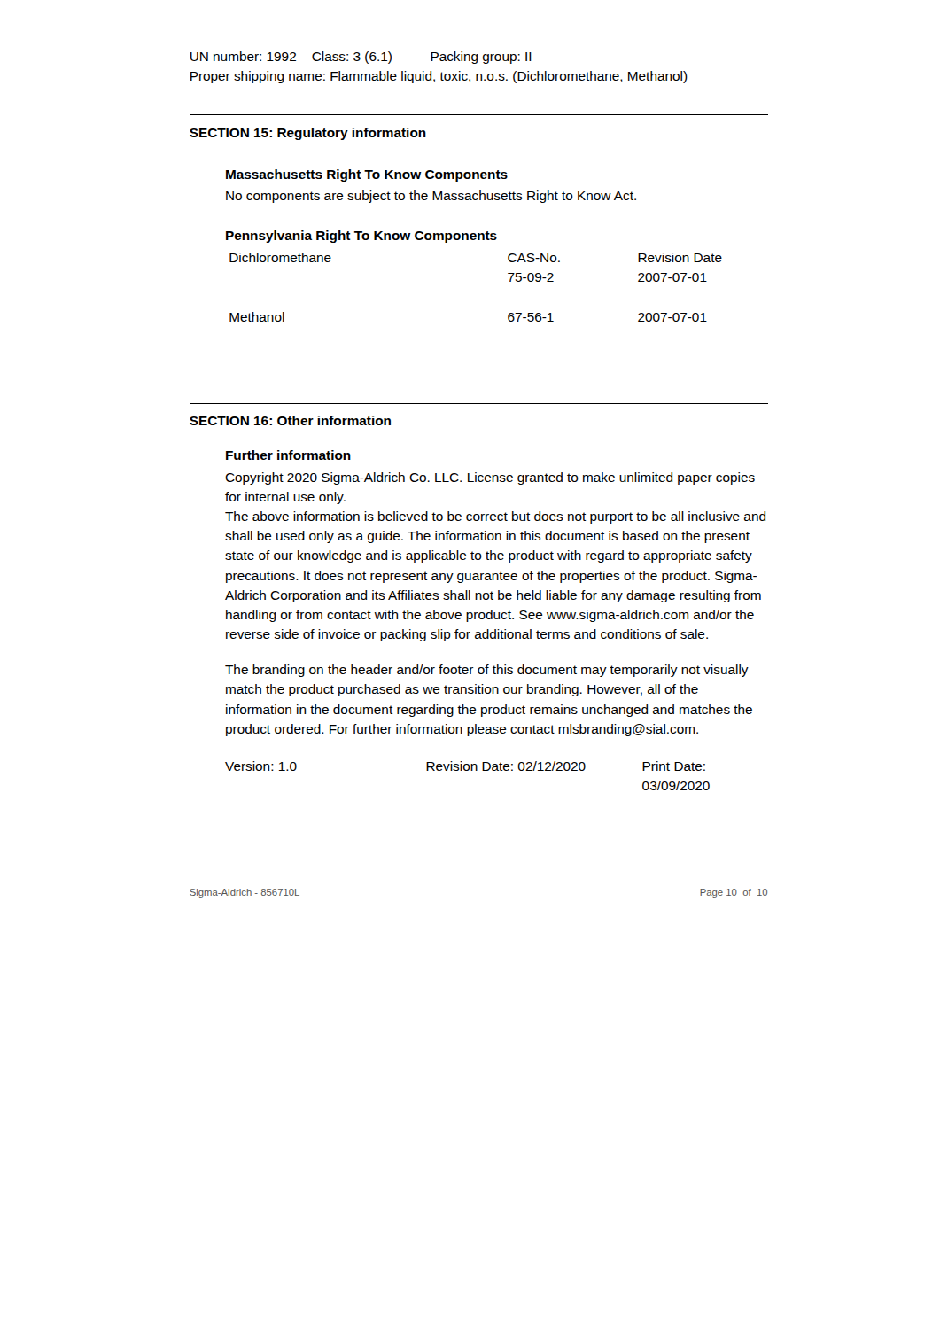UN number: 1992 Class: 3 (6.1) Packing group: II
Proper shipping name: Flammable liquid, toxic, n.o.s. (Dichloromethane, Methanol)
SECTION 15: Regulatory information
Massachusetts Right To Know Components
No components are subject to the Massachusetts Right to Know Act.
Pennsylvania Right To Know Components
| Dichloromethane | CAS-No. | Revision Date |
| | 75-09-2 | 2007-07-01 |
| Methanol | 67-56-1 | 2007-07-01 |
SECTION 16: Other information
Further information
Copyright 2020 Sigma-Aldrich Co. LLC. License granted to make unlimited paper copies for internal use only.
The above information is believed to be correct but does not purport to be all inclusive and shall be used only as a guide. The information in this document is based on the present state of our knowledge and is applicable to the product with regard to appropriate safety precautions. It does not represent any guarantee of the properties of the product. Sigma-Aldrich Corporation and its Affiliates shall not be held liable for any damage resulting from handling or from contact with the above product. See www.sigma-aldrich.com and/or the reverse side of invoice or packing slip for additional terms and conditions of sale.
The branding on the header and/or footer of this document may temporarily not visually match the product purchased as we transition our branding. However, all of the information in the document regarding the product remains unchanged and matches the product ordered. For further information please contact mlsbranding@sial.com.
Version: 1.0 Revision Date: 02/12/2020 Print Date: 03/09/2020
Sigma-Aldrich - 856710L Page 10 of 10